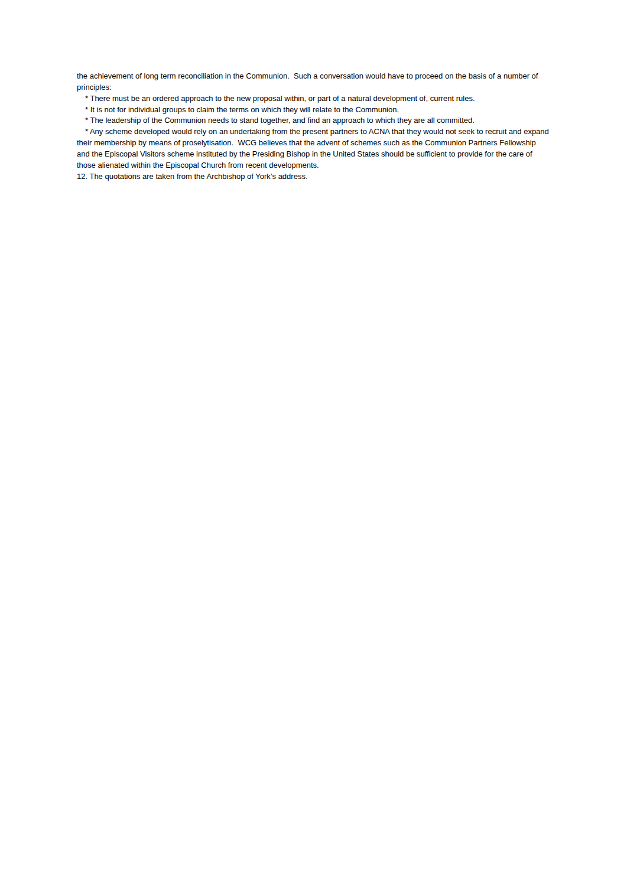the achievement of long term reconciliation in the Communion. Such a conversation would have to proceed on the basis of a number of principles:
* There must be an ordered approach to the new proposal within, or part of a natural development of, current rules.
* It is not for individual groups to claim the terms on which they will relate to the Communion.
* The leadership of the Communion needs to stand together, and find an approach to which they are all committed.
* Any scheme developed would rely on an undertaking from the present partners to ACNA that they would not seek to recruit and expand their membership by means of proselytisation. WCG believes that the advent of schemes such as the Communion Partners Fellowship and the Episcopal Visitors scheme instituted by the Presiding Bishop in the United States should be sufficient to provide for the care of those alienated within the Episcopal Church from recent developments.
12. The quotations are taken from the Archbishop of York’s address.